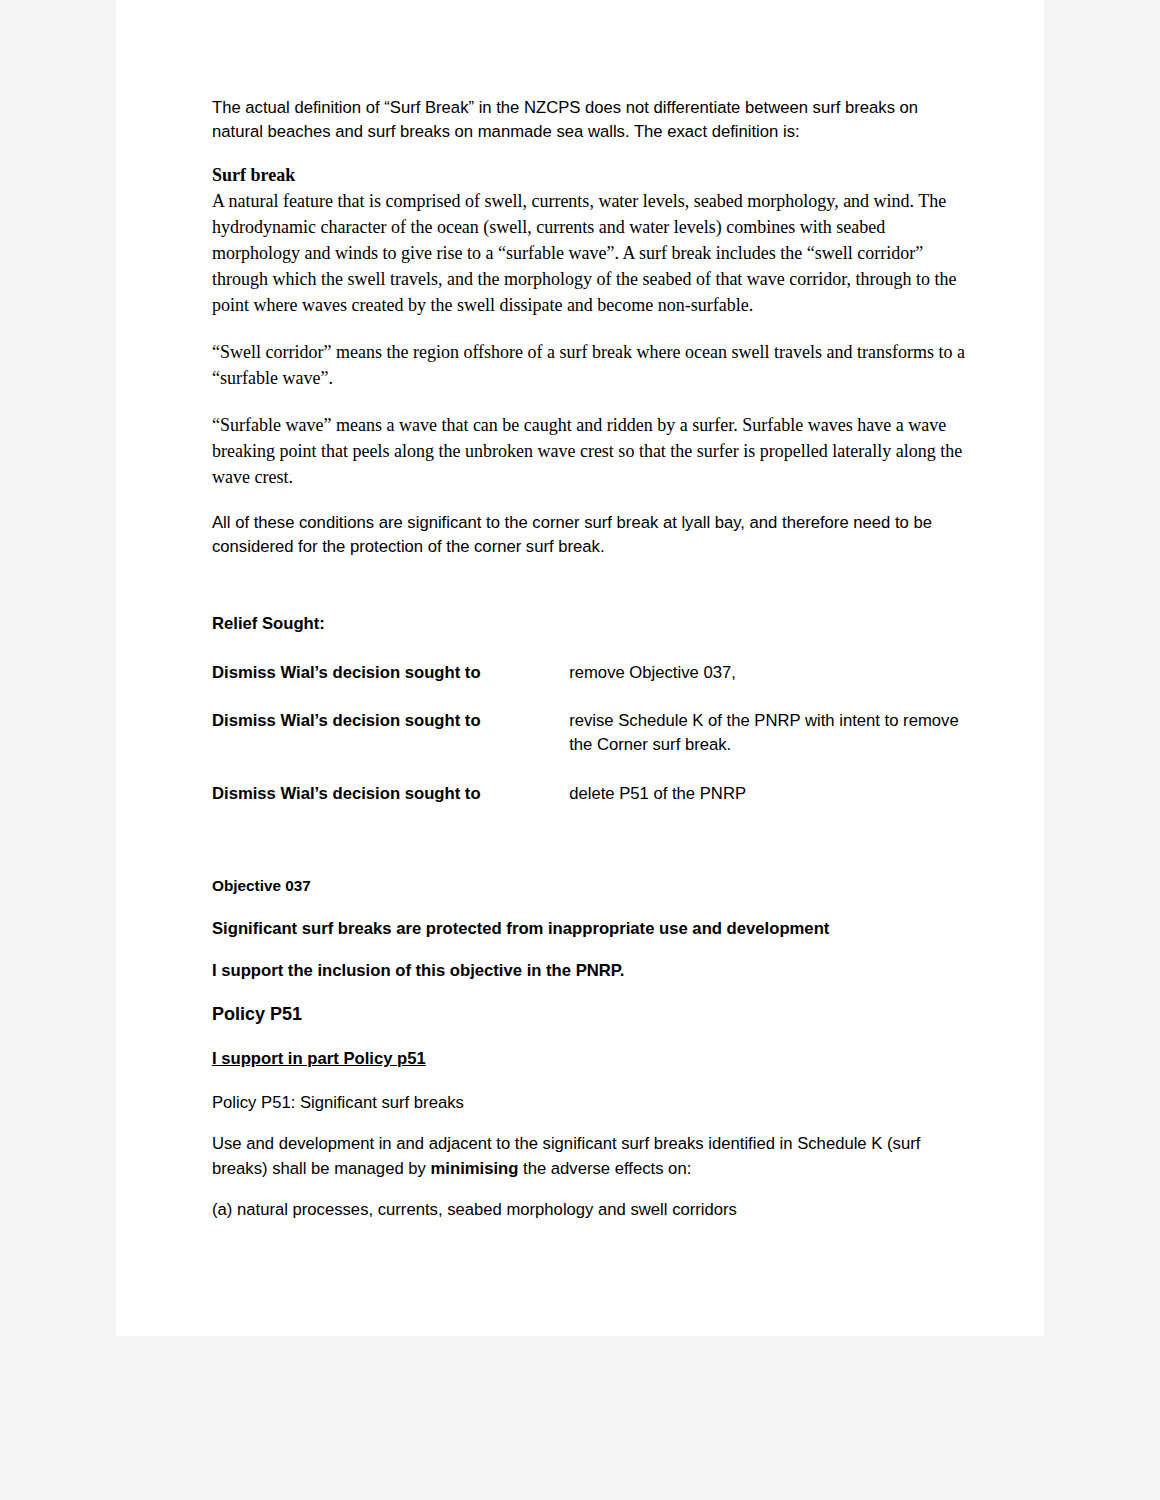The actual definition of “Surf Break” in the NZCPS does not differentiate between surf breaks on natural beaches and surf breaks on manmade sea walls. The exact definition is:
Surf break
A natural feature that is comprised of swell, currents, water levels, seabed morphology, and wind. The hydrodynamic character of the ocean (swell, currents and water levels) combines with seabed morphology and winds to give rise to a “surfable wave”. A surf break includes the “swell corridor” through which the swell travels, and the morphology of the seabed of that wave corridor, through to the point where waves created by the swell dissipate and become non-surfable.
“Swell corridor” means the region offshore of a surf break where ocean swell travels and transforms to a “surfable wave”.
“Surfable wave” means a wave that can be caught and ridden by a surfer. Surfable waves have a wave breaking point that peels along the unbroken wave crest so that the surfer is propelled laterally along the wave crest.
All of these conditions are significant to the corner surf break at lyall bay, and therefore need to be considered for the protection of the corner surf break.
Relief Sought:
| Dismiss Wial’s decision sought to | remove Objective 037, |
| Dismiss Wial’s decision sought to | revise Schedule K of the PNRP with intent to remove the Corner surf break. |
| Dismiss Wial’s decision sought to | delete P51 of the PNRP |
Objective 037
Significant surf breaks are protected from inappropriate use and development
I support the inclusion of this objective in the PNRP.
Policy P51
I support in part Policy p51
Policy P51: Significant surf breaks
Use and development in and adjacent to the significant surf breaks identified in Schedule K (surf breaks) shall be managed by minimising the adverse effects on:
(a) natural processes, currents, seabed morphology and swell corridors